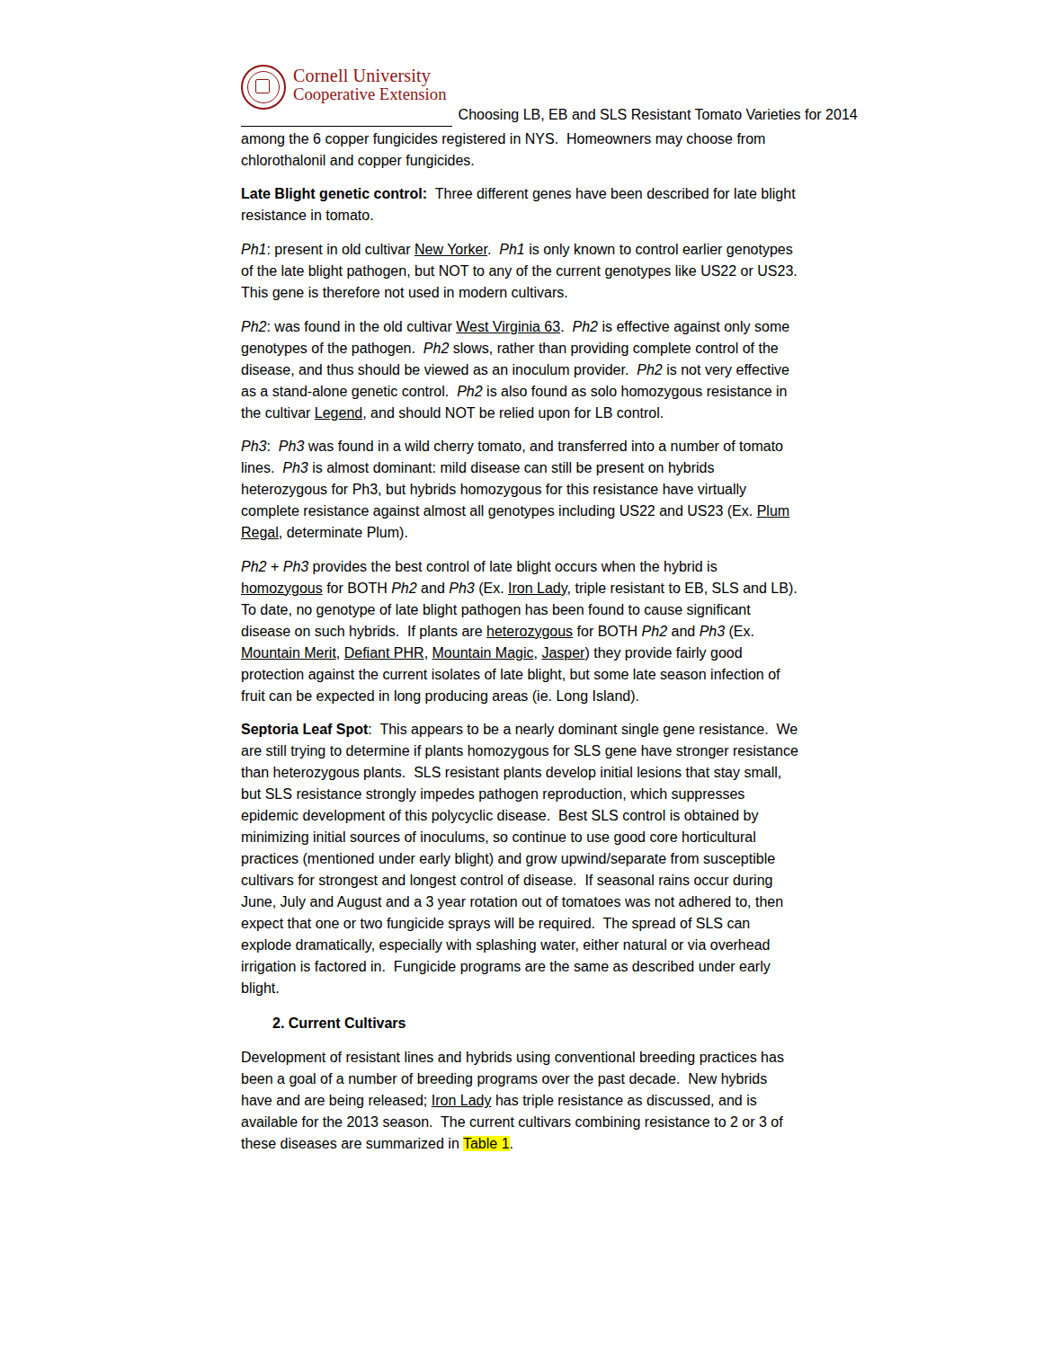Cornell University Cooperative Extension
Choosing LB, EB and SLS Resistant Tomato Varieties for 2014
among the 6 copper fungicides registered in NYS. Homeowners may choose from chlorothalonil and copper fungicides.
Late Blight genetic control: Three different genes have been described for late blight resistance in tomato.
Ph1: present in old cultivar New Yorker. Ph1 is only known to control earlier genotypes of the late blight pathogen, but NOT to any of the current genotypes like US22 or US23. This gene is therefore not used in modern cultivars.
Ph2: was found in the old cultivar West Virginia 63. Ph2 is effective against only some genotypes of the pathogen. Ph2 slows, rather than providing complete control of the disease, and thus should be viewed as an inoculum provider. Ph2 is not very effective as a stand-alone genetic control. Ph2 is also found as solo homozygous resistance in the cultivar Legend, and should NOT be relied upon for LB control.
Ph3: Ph3 was found in a wild cherry tomato, and transferred into a number of tomato lines. Ph3 is almost dominant: mild disease can still be present on hybrids heterozygous for Ph3, but hybrids homozygous for this resistance have virtually complete resistance against almost all genotypes including US22 and US23 (Ex. Plum Regal, determinate Plum).
Ph2 + Ph3 provides the best control of late blight occurs when the hybrid is homozygous for BOTH Ph2 and Ph3 (Ex. Iron Lady, triple resistant to EB, SLS and LB). To date, no genotype of late blight pathogen has been found to cause significant disease on such hybrids. If plants are heterozygous for BOTH Ph2 and Ph3 (Ex. Mountain Merit, Defiant PHR, Mountain Magic, Jasper) they provide fairly good protection against the current isolates of late blight, but some late season infection of fruit can be expected in long producing areas (ie. Long Island).
Septoria Leaf Spot: This appears to be a nearly dominant single gene resistance. We are still trying to determine if plants homozygous for SLS gene have stronger resistance than heterozygous plants. SLS resistant plants develop initial lesions that stay small, but SLS resistance strongly impedes pathogen reproduction, which suppresses epidemic development of this polycyclic disease. Best SLS control is obtained by minimizing initial sources of inoculums, so continue to use good core horticultural practices (mentioned under early blight) and grow upwind/separate from susceptible cultivars for strongest and longest control of disease. If seasonal rains occur during June, July and August and a 3 year rotation out of tomatoes was not adhered to, then expect that one or two fungicide sprays will be required. The spread of SLS can explode dramatically, especially with splashing water, either natural or via overhead irrigation is factored in. Fungicide programs are the same as described under early blight.
Current Cultivars
Development of resistant lines and hybrids using conventional breeding practices has been a goal of a number of breeding programs over the past decade. New hybrids have and are being released; Iron Lady has triple resistance as discussed, and is available for the 2013 season. The current cultivars combining resistance to 2 or 3 of these diseases are summarized in Table 1.